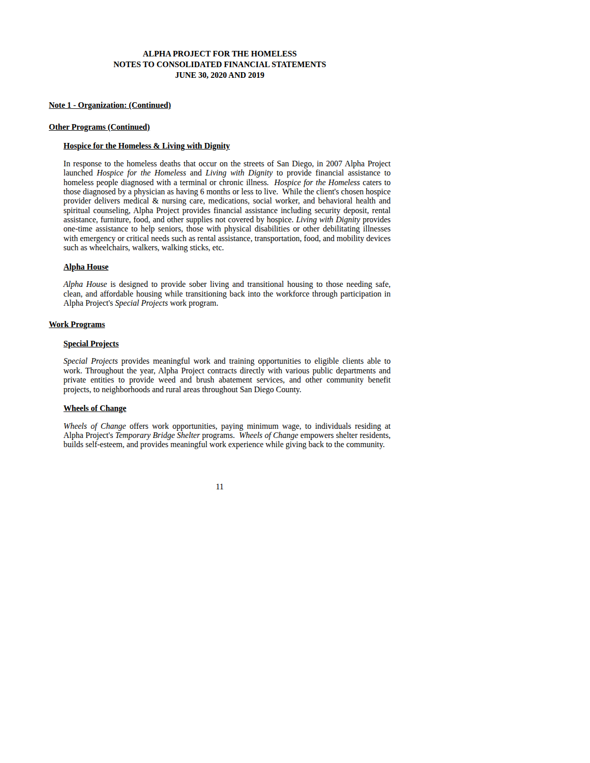Alpha Project for the Homeless
Notes to Consolidated Financial Statements
June 30, 2020 and 2019
Note 1 - Organization: (Continued)
Other Programs (Continued)
Hospice for the Homeless & Living with Dignity
In response to the homeless deaths that occur on the streets of San Diego, in 2007 Alpha Project launched Hospice for the Homeless and Living with Dignity to provide financial assistance to homeless people diagnosed with a terminal or chronic illness. Hospice for the Homeless caters to those diagnosed by a physician as having 6 months or less to live. While the client's chosen hospice provider delivers medical & nursing care, medications, social worker, and behavioral health and spiritual counseling, Alpha Project provides financial assistance including security deposit, rental assistance, furniture, food, and other supplies not covered by hospice. Living with Dignity provides one-time assistance to help seniors, those with physical disabilities or other debilitating illnesses with emergency or critical needs such as rental assistance, transportation, food, and mobility devices such as wheelchairs, walkers, walking sticks, etc.
Alpha House
Alpha House is designed to provide sober living and transitional housing to those needing safe, clean, and affordable housing while transitioning back into the workforce through participation in Alpha Project's Special Projects work program.
Work Programs
Special Projects
Special Projects provides meaningful work and training opportunities to eligible clients able to work. Throughout the year, Alpha Project contracts directly with various public departments and private entities to provide weed and brush abatement services, and other community benefit projects, to neighborhoods and rural areas throughout San Diego County.
Wheels of Change
Wheels of Change offers work opportunities, paying minimum wage, to individuals residing at Alpha Project's Temporary Bridge Shelter programs. Wheels of Change empowers shelter residents, builds self-esteem, and provides meaningful work experience while giving back to the community.
11